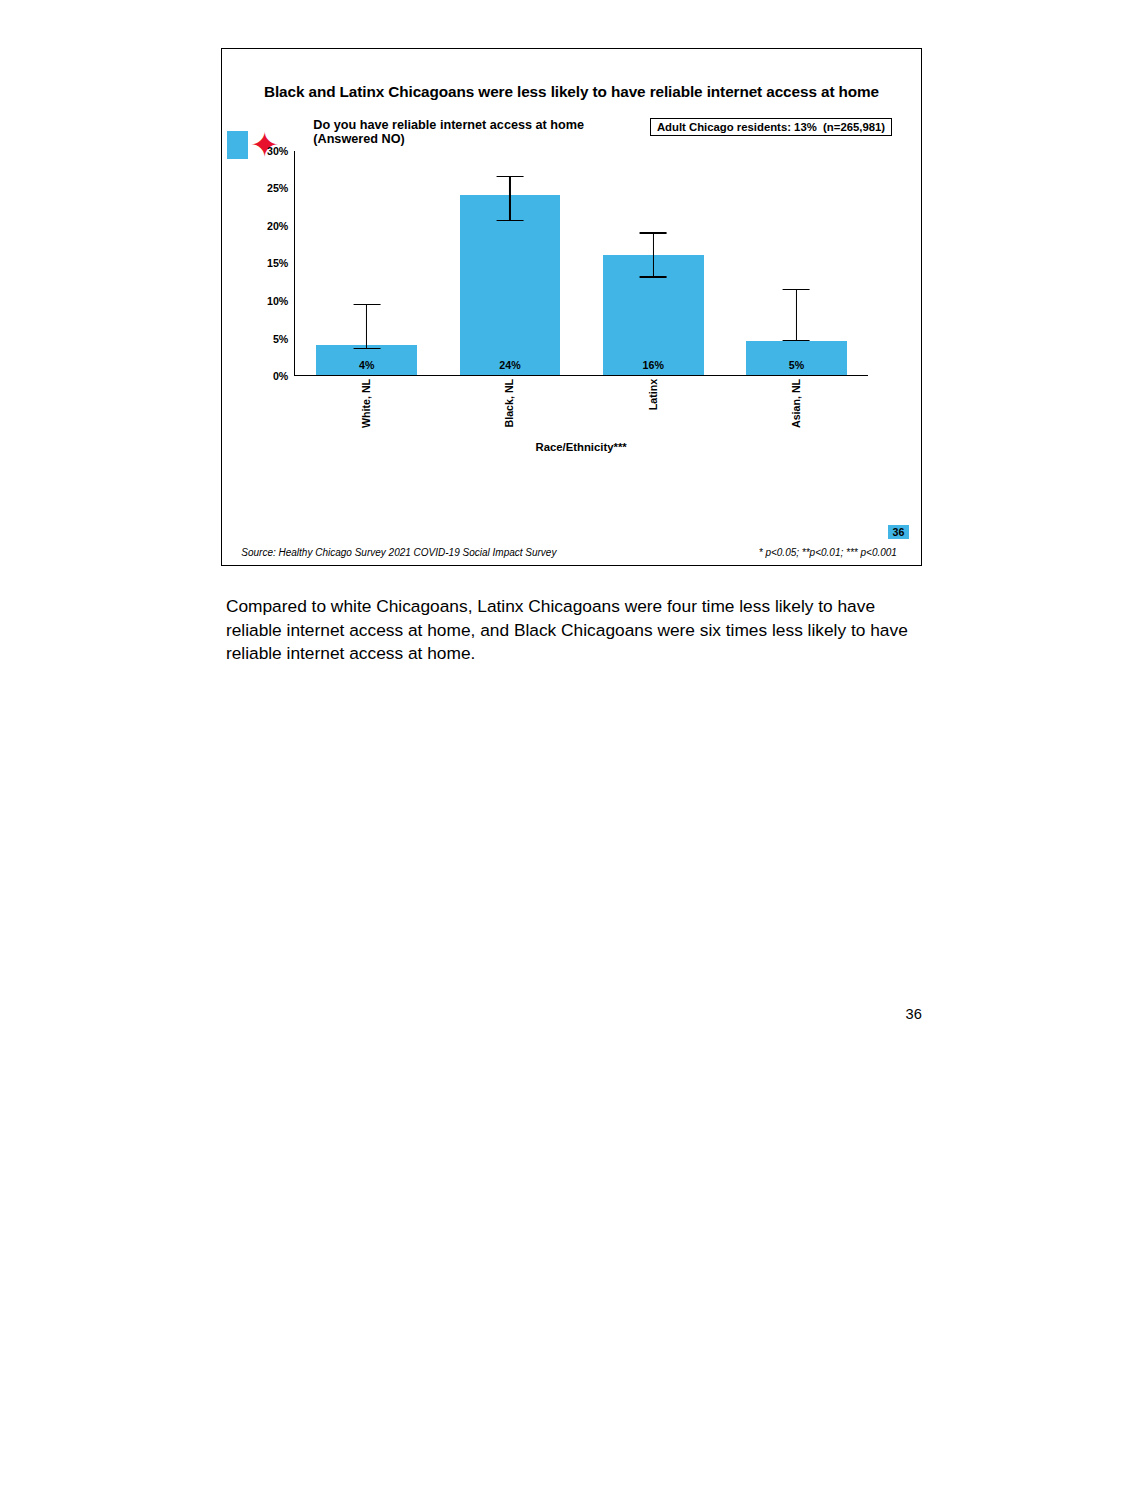✦
Black and Latinx Chicagoans were less likely to have reliable internet access at home
Do you have reliable internet access at home (Answered NO)
Adult Chicago residents: 13% (n=265,981)
30%
25%
20%
15%
10%
5%
0%
4%
24%
16%
5%
White, NL
Black, NL
Latinx
Asian, NL
Race/Ethnicity***
Source: Healthy Chicago Survey 2021 COVID-19 Social Impact Survey
* p<0.05; **p<0.01; *** p<0.001
36
Compared to white Chicagoans, Latinx Chicagoans were four time less likely to have reliable internet access at home, and Black Chicagoans were six times less likely to have reliable internet access at home.
36